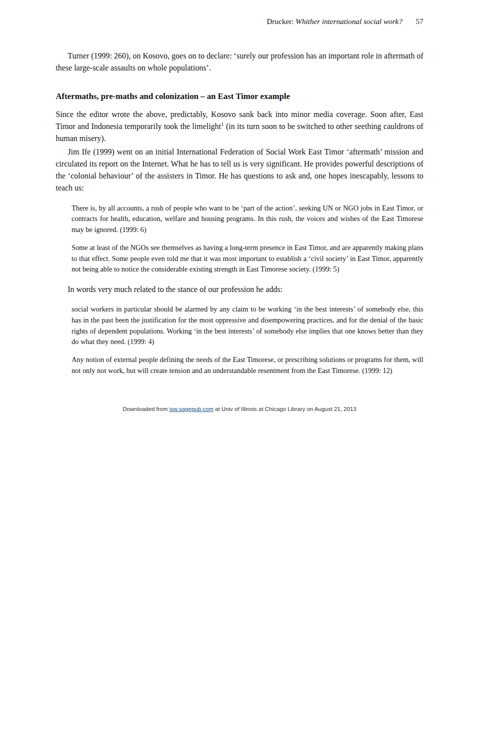Drucker: Whither international social work? 57
Turner (1999: 260), on Kosovo, goes on to declare: ‘surely our profession has an important role in aftermath of these large-scale assaults on whole populations’.
Aftermaths, pre-maths and colonization – an East Timor example
Since the editor wrote the above, predictably, Kosovo sank back into minor media coverage. Soon after, East Timor and Indonesia temporarily took the limelight1 (in its turn soon to be switched to other seething cauldrons of human misery).
Jim Ife (1999) went on an initial International Federation of Social Work East Timor ‘aftermath’ mission and circulated its report on the Internet. What he has to tell us is very significant. He provides powerful descriptions of the ‘colonial behaviour’ of the assisters in Timor. He has questions to ask and, one hopes inescapably, lessons to teach us:
There is, by all accounts, a rush of people who want to be ‘part of the action’, seeking UN or NGO jobs in East Timor, or contracts for health, education, welfare and housing programs. In this rush, the voices and wishes of the East Timorese may be ignored. (1999: 6)
Some at least of the NGOs see themselves as having a long-term presence in East Timor, and are apparently making plans to that effect. Some people even told me that it was most important to establish a ‘civil society’ in East Timor, apparently not being able to notice the considerable existing strength in East Timorese society. (1999: 5)
In words very much related to the stance of our profession he adds:
social workers in particular should be alarmed by any claim to be working ‘in the best interests’ of somebody else, this has in the past been the justification for the most oppressive and disempowering practices, and for the denial of the basic rights of dependent populations. Working ‘in the best interests’ of somebody else implies that one knows better than they do what they need. (1999: 4)
Any notion of external people defining the needs of the East Timorese, or prescribing solutions or programs for them, will not only not work, but will create tension and an understandable resentment from the East Timorese. (1999: 12)
Downloaded from isw.sagepub.com at Univ of Illinois at Chicago Library on August 21, 2013